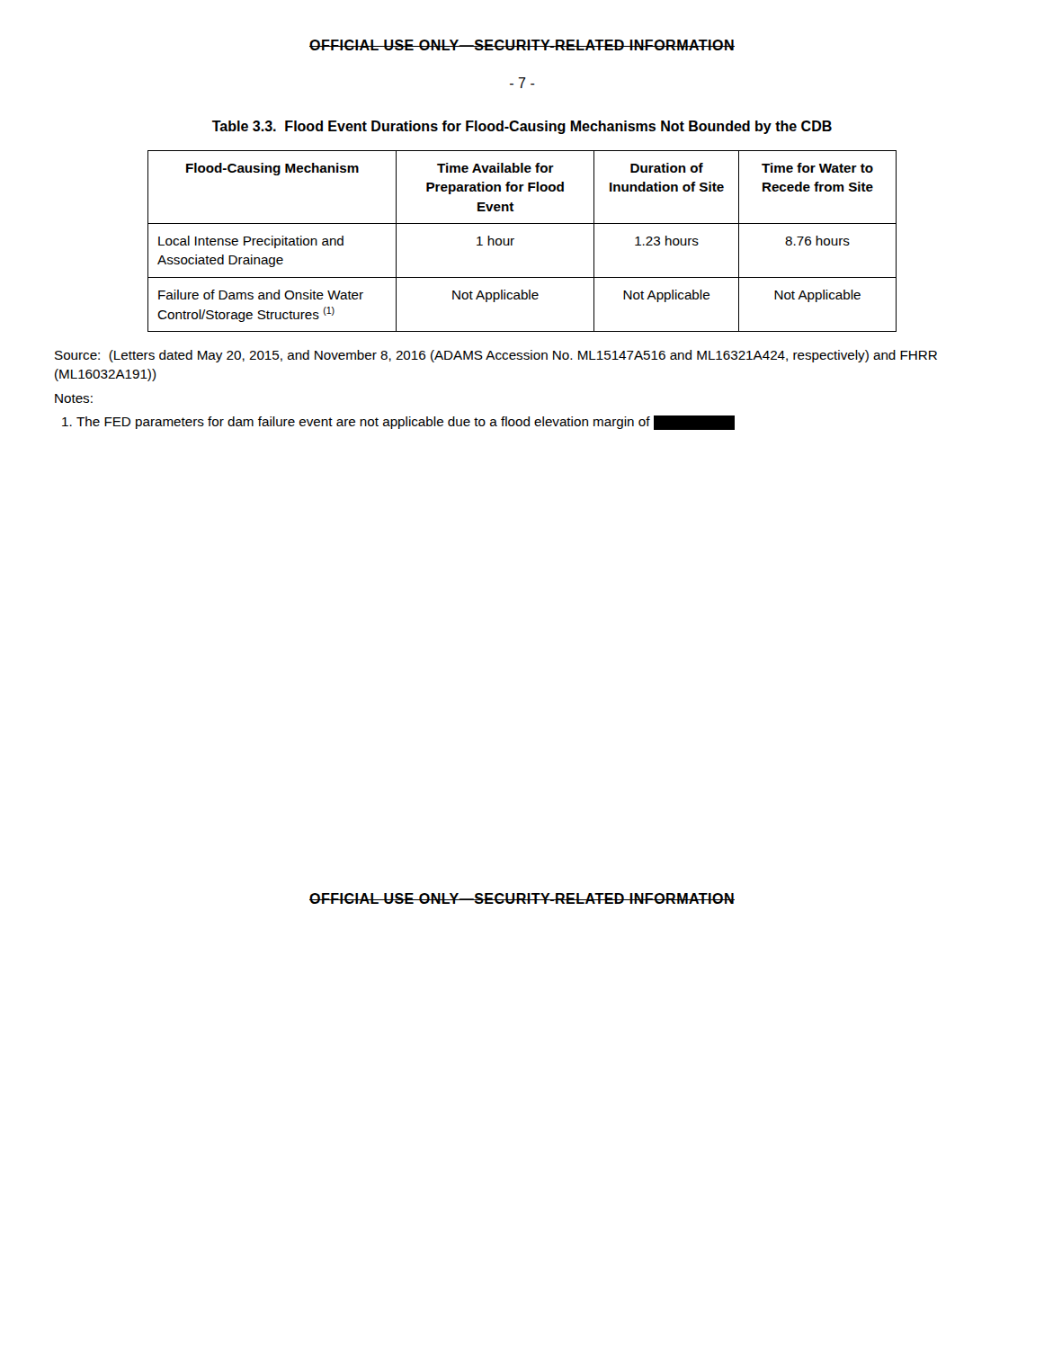OFFICIAL USE ONLY—SECURITY-RELATED INFORMATION
- 7 -
Table 3.3. Flood Event Durations for Flood-Causing Mechanisms Not Bounded by the CDB
| Flood-Causing Mechanism | Time Available for Preparation for Flood Event | Duration of Inundation of Site | Time for Water to Recede from Site |
| --- | --- | --- | --- |
| Local Intense Precipitation and Associated Drainage | 1 hour | 1.23 hours | 8.76 hours |
| Failure of Dams and Onsite Water Control/Storage Structures (1) | Not Applicable | Not Applicable | Not Applicable |
Source: (Letters dated May 20, 2015, and November 8, 2016 (ADAMS Accession No. ML15147A516 and ML16321A424, respectively) and FHRR (ML16032A191))
Notes:
The FED parameters for dam failure event are not applicable due to a flood elevation margin of
OFFICIAL USE ONLY—SECURITY-RELATED INFORMATION